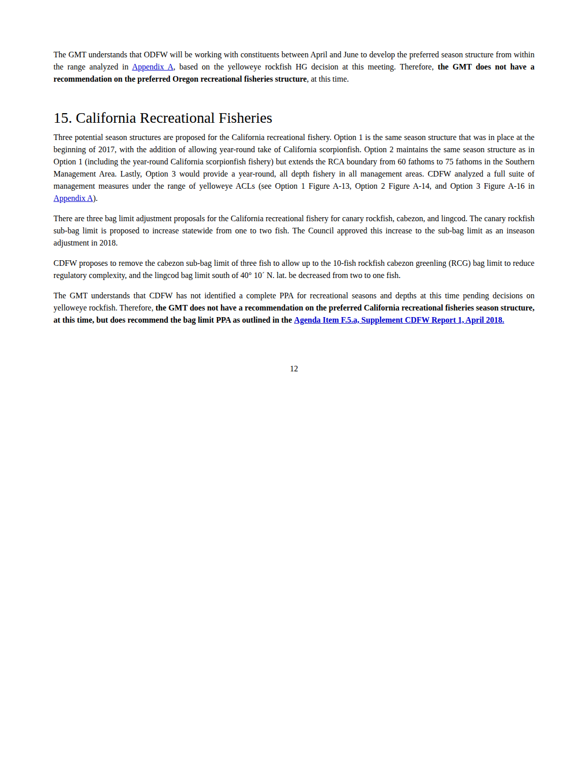The GMT understands that ODFW will be working with constituents between April and June to develop the preferred season structure from within the range analyzed in Appendix A, based on the yelloweye rockfish HG decision at this meeting. Therefore, the GMT does not have a recommendation on the preferred Oregon recreational fisheries structure, at this time.
15. California Recreational Fisheries
Three potential season structures are proposed for the California recreational fishery. Option 1 is the same season structure that was in place at the beginning of 2017, with the addition of allowing year-round take of California scorpionfish. Option 2 maintains the same season structure as in Option 1 (including the year-round California scorpionfish fishery) but extends the RCA boundary from 60 fathoms to 75 fathoms in the Southern Management Area. Lastly, Option 3 would provide a year-round, all depth fishery in all management areas. CDFW analyzed a full suite of management measures under the range of yelloweye ACLs (see Option 1 Figure A-13, Option 2 Figure A-14, and Option 3 Figure A-16 in Appendix A).
There are three bag limit adjustment proposals for the California recreational fishery for canary rockfish, cabezon, and lingcod. The canary rockfish sub-bag limit is proposed to increase statewide from one to two fish. The Council approved this increase to the sub-bag limit as an inseason adjustment in 2018.
CDFW proposes to remove the cabezon sub-bag limit of three fish to allow up to the 10-fish rockfish cabezon greenling (RCG) bag limit to reduce regulatory complexity, and the lingcod bag limit south of 40° 10´ N. lat. be decreased from two to one fish.
The GMT understands that CDFW has not identified a complete PPA for recreational seasons and depths at this time pending decisions on yelloweye rockfish. Therefore, the GMT does not have a recommendation on the preferred California recreational fisheries season structure, at this time, but does recommend the bag limit PPA as outlined in the Agenda Item F.5.a, Supplement CDFW Report 1, April 2018.
12